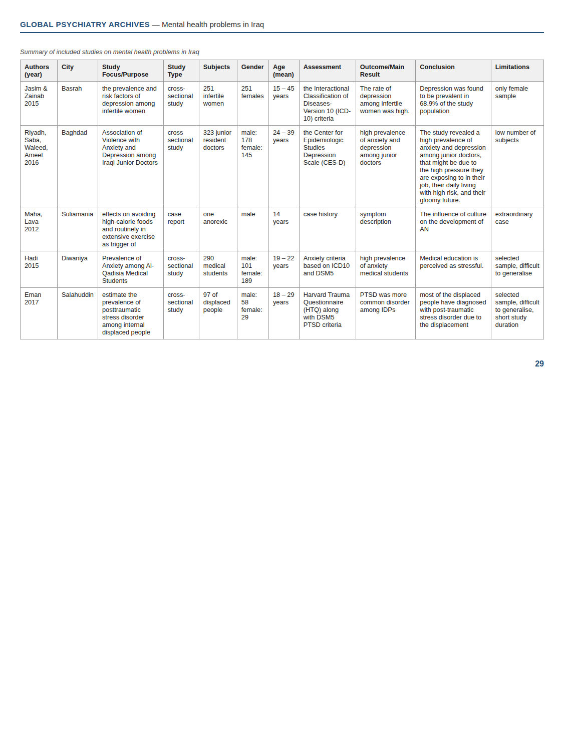Global Psychiatry Archives — Mental health problems in Iraq
Summary of included studies on mental health problems in Iraq
| Authors (year) | City | Study Focus/Purpose | Study Type | Subjects | Gender | Age (mean) | Assessment | Outcome/Main Result | Conclusion | Limitations |
| --- | --- | --- | --- | --- | --- | --- | --- | --- | --- | --- |
| Jasim & Zainab 2015 | Basrah | the prevalence and risk factors of depression among infertile women | cross-sectional study | 251 infertile women | 251 females | 15 – 45 years | the Interactional Classification of Diseases-Version 10 (ICD-10) criteria | The rate of depression among infertile women was high. | Depression was found to be prevalent in 68.9% of the study population | only female sample |
| Riyadh, Saba, Waleed, Ameel 2016 | Baghdad | Association of Violence with Anxiety and Depression among Iraqi Junior Doctors | cross sectional study | 323 junior resident doctors | male: 178 female: 145 | 24 – 39 years | the Center for Epidemiologic Studies Depression Scale (CES-D) | high prevalence of anxiety and depression among junior doctors | The study revealed a high prevalence of anxiety and depression among junior doctors, that might be due to the high pressure they are exposing to in their job, their daily living with high risk, and their gloomy future. | low number of subjects |
| Maha, Lava 2012 | Suliamania | effects on avoiding high-calorie foods and routinely in extensive exercise as trigger of | case report | one anorexic | male | 14 years | case history | symptom description | The influence of culture on the development of AN | extraordinary case |
| Hadi 2015 | Diwaniya | Prevalence of Anxiety among Al-Qadisia Medical Students | cross-sectional study | 290 medical students | male: 101 female: 189 | 19 – 22 years | Anxiety criteria based on ICD10 and DSM5 | high prevalence of anxiety medical students | Medical education is perceived as stressful. | selected sample, difficult to generalise |
| Eman 2017 | Salahuddin | estimate the prevalence of posttraumatic stress disorder among internal displaced people | cross-sectional study | 97 of displaced people | male: 58 female: 29 | 18 – 29 years | Harvard Trauma Questionnaire (HTQ) along with DSM5 PTSD criteria | PTSD was more common disorder among IDPs | most of the displaced people have diagnosed with post-traumatic stress disorder due to the displacement | selected sample, difficult to generalise, short study duration |
29